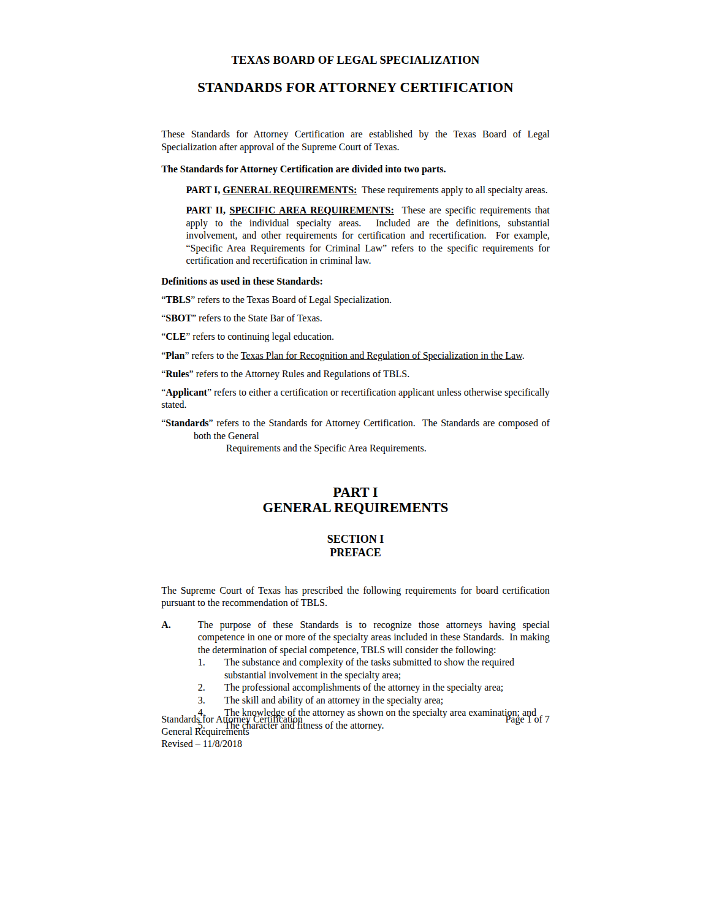TEXAS BOARD OF LEGAL SPECIALIZATION
STANDARDS FOR ATTORNEY CERTIFICATION
These Standards for Attorney Certification are established by the Texas Board of Legal Specialization after approval of the Supreme Court of Texas.
The Standards for Attorney Certification are divided into two parts.
PART I, GENERAL REQUIREMENTS: These requirements apply to all specialty areas.
PART II, SPECIFIC AREA REQUIREMENTS: These are specific requirements that apply to the individual specialty areas. Included are the definitions, substantial involvement, and other requirements for certification and recertification. For example, “Specific Area Requirements for Criminal Law” refers to the specific requirements for certification and recertification in criminal law.
Definitions as used in these Standards:
“TBLS” refers to the Texas Board of Legal Specialization.
“SBOT” refers to the State Bar of Texas.
“CLE” refers to continuing legal education.
“Plan” refers to the Texas Plan for Recognition and Regulation of Specialization in the Law.
“Rules” refers to the Attorney Rules and Regulations of TBLS.
“Applicant” refers to either a certification or recertification applicant unless otherwise specifically stated.
“Standards” refers to the Standards for Attorney Certification. The Standards are composed of both the GeneralRequirements and the Specific Area Requirements.
PART I
GENERAL REQUIREMENTS
SECTION I
PREFACE
The Supreme Court of Texas has prescribed the following requirements for board certification pursuant to the recommendation of TBLS.
A.
The purpose of these Standards is to recognize those attorneys having special competence in one or more of the specialty areas included in these Standards. In making the determination of special competence, TBLS will consider the following:
1. The substance and complexity of the tasks submitted to show the required substantial involvement in the specialty area;
2. The professional accomplishments of the attorney in the specialty area;
3. The skill and ability of an attorney in the specialty area;
4. The knowledge of the attorney as shown on the specialty area examination; and
5. The character and fitness of the attorney.
Standards for Attorney Certification
General Requirements
Revised – 11/8/2018
Page 1 of 7